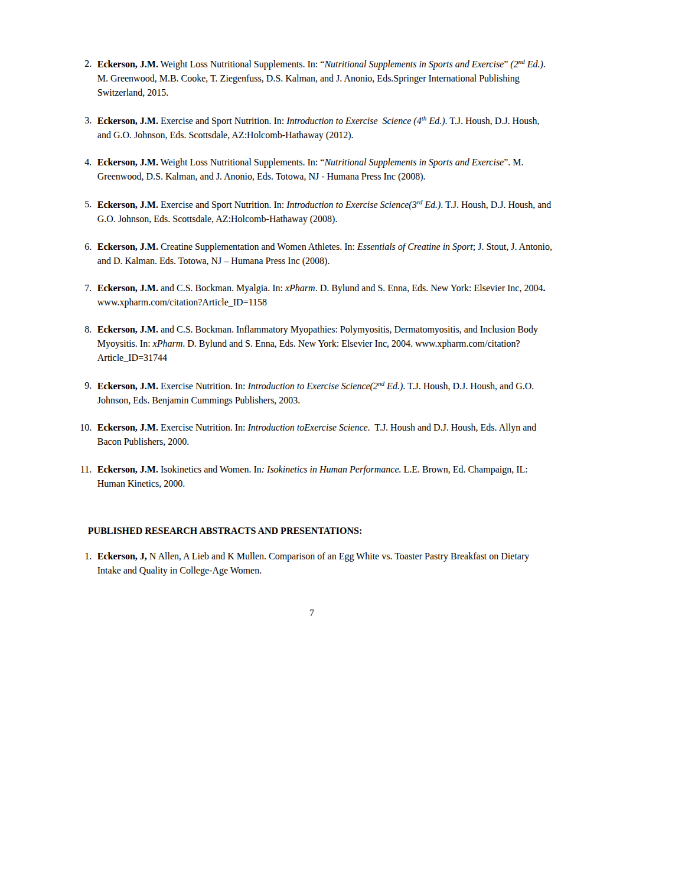2. Eckerson, J.M. Weight Loss Nutritional Supplements. In: “Nutritional Supplements in Sports and Exercise” (2nd Ed.). M. Greenwood, M.B. Cooke, T. Ziegenfuss, D.S. Kalman, and J. Anonio, Eds.Springer International Publishing Switzerland, 2015.
3. Eckerson, J.M. Exercise and Sport Nutrition. In: Introduction to Exercise Science (4th Ed.). T.J. Housh, D.J. Housh, and G.O. Johnson, Eds. Scottsdale, AZ:Holcomb-Hathaway (2012).
4. Eckerson, J.M. Weight Loss Nutritional Supplements. In: “Nutritional Supplements in Sports and Exercise”. M. Greenwood, D.S. Kalman, and J. Anonio, Eds. Totowa, NJ - Humana Press Inc (2008).
5. Eckerson, J.M. Exercise and Sport Nutrition. In: Introduction to Exercise Science(3rd Ed.). T.J. Housh, D.J. Housh, and G.O. Johnson, Eds. Scottsdale, AZ:Holcomb-Hathaway (2008).
6. Eckerson, J.M. Creatine Supplementation and Women Athletes. In: Essentials of Creatine in Sport; J. Stout, J. Antonio, and D. Kalman. Eds. Totowa, NJ – Humana Press Inc (2008).
7. Eckerson, J.M. and C.S. Bockman. Myalgia. In: xPharm. D. Bylund and S. Enna, Eds. New York: Elsevier Inc, 2004. www.xpharm.com/citation?Article_ID=1158
8. Eckerson, J.M. and C.S. Bockman. Inflammatory Myopathies: Polymyositis, Dermatomyositis, and Inclusion Body Myoysitis. In: xPharm. D. Bylund and S. Enna, Eds. New York: Elsevier Inc, 2004. www.xpharm.com/citation?Article_ID=31744
9. Eckerson, J.M. Exercise Nutrition. In: Introduction to Exercise Science(2nd Ed.). T.J. Housh, D.J. Housh, and G.O. Johnson, Eds. Benjamin Cummings Publishers, 2003.
10. Eckerson, J.M. Exercise Nutrition. In: Introduction toExercise Science. T.J. Housh and D.J. Housh, Eds. Allyn and Bacon Publishers, 2000.
11. Eckerson, J.M. Isokinetics and Women. In: Isokinetics in Human Performance. L.E. Brown, Ed. Champaign, IL: Human Kinetics, 2000.
PUBLISHED RESEARCH ABSTRACTS AND PRESENTATIONS:
1. Eckerson, J, N Allen, A Lieb and K Mullen. Comparison of an Egg White vs. Toaster Pastry Breakfast on Dietary Intake and Quality in College-Age Women.
7